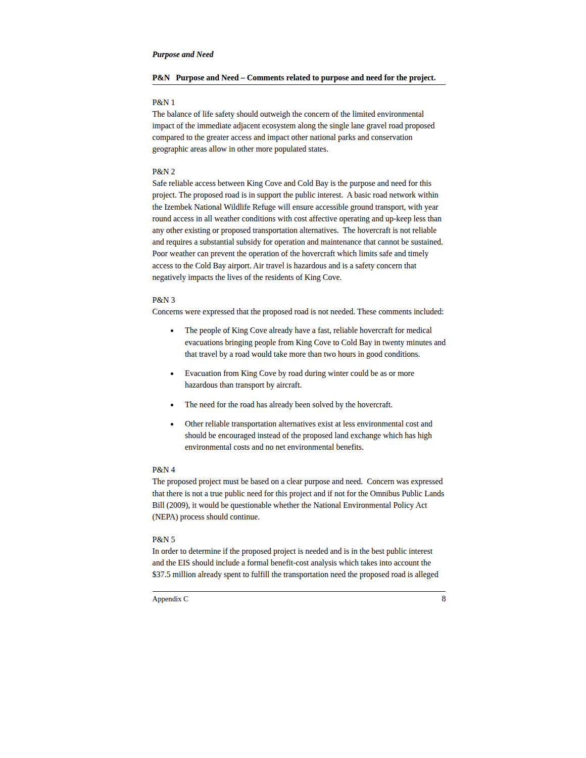Purpose and Need
P&N Purpose and Need – Comments related to purpose and need for the project.
P&N 1
The balance of life safety should outweigh the concern of the limited environmental impact of the immediate adjacent ecosystem along the single lane gravel road proposed compared to the greater access and impact other national parks and conservation geographic areas allow in other more populated states.
P&N 2
Safe reliable access between King Cove and Cold Bay is the purpose and need for this project. The proposed road is in support the public interest. A basic road network within the Izembek National Wildlife Refuge will ensure accessible ground transport, with year round access in all weather conditions with cost affective operating and up-keep less than any other existing or proposed transportation alternatives. The hovercraft is not reliable and requires a substantial subsidy for operation and maintenance that cannot be sustained. Poor weather can prevent the operation of the hovercraft which limits safe and timely access to the Cold Bay airport. Air travel is hazardous and is a safety concern that negatively impacts the lives of the residents of King Cove.
P&N 3
Concerns were expressed that the proposed road is not needed. These comments included:
The people of King Cove already have a fast, reliable hovercraft for medical evacuations bringing people from King Cove to Cold Bay in twenty minutes and that travel by a road would take more than two hours in good conditions.
Evacuation from King Cove by road during winter could be as or more hazardous than transport by aircraft.
The need for the road has already been solved by the hovercraft.
Other reliable transportation alternatives exist at less environmental cost and should be encouraged instead of the proposed land exchange which has high environmental costs and no net environmental benefits.
P&N 4
The proposed project must be based on a clear purpose and need. Concern was expressed that there is not a true public need for this project and if not for the Omnibus Public Lands Bill (2009), it would be questionable whether the National Environmental Policy Act (NEPA) process should continue.
P&N 5
In order to determine if the proposed project is needed and is in the best public interest and the EIS should include a formal benefit-cost analysis which takes into account the $37.5 million already spent to fulfill the transportation need the proposed road is alleged
Appendix C 8